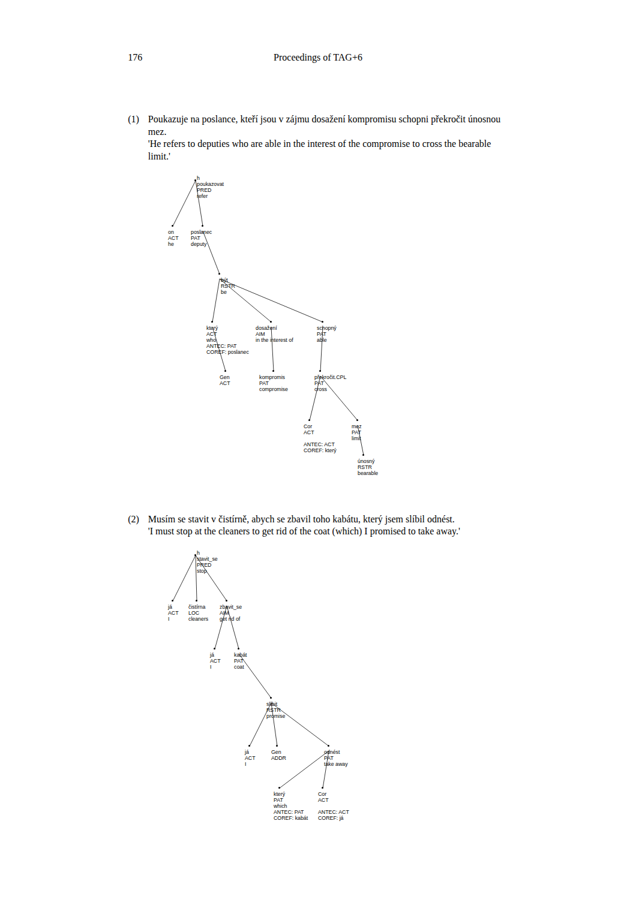176 Proceedings of TAG+6
(1)
Poukazuje na poslance, kteří jsou v zájmu dosažení kompromisu schopni překročit únosnou mez. 'He refers to deputies who are able in the interest of the compromise to cross the bearable limit.'
h poukazovat PRED refer on ACT he poslanec PAT deputy být RSTR be který ACT who ANTEC: PAT COREF: poslanec dosažení AIM in the interest of schopný PAT able Gen ACT kompromis PAT compromise překročit.CPL PAT cross Cor ACT ANTEC: ACT COREF: který mez PAT limit únosný RSTR bearable
(2)
Musím se stavit v čistírně, abych se zbavil toho kabátu, který jsem slíbil odnést. 'I must stop at the cleaners to get rid of the coat (which) I promised to take away.'
h stavit_se PRED stop já ACT I čistírna LOC cleaners zbavit_se AIM get rid of já ACT I kabát PAT coat slíbit RSTR promise já ACT I Gen ADDR odnést PAT take away který PAT which ANTEC: PAT COREF: kabát Cor ACT ANTEC: ACT COREF: já